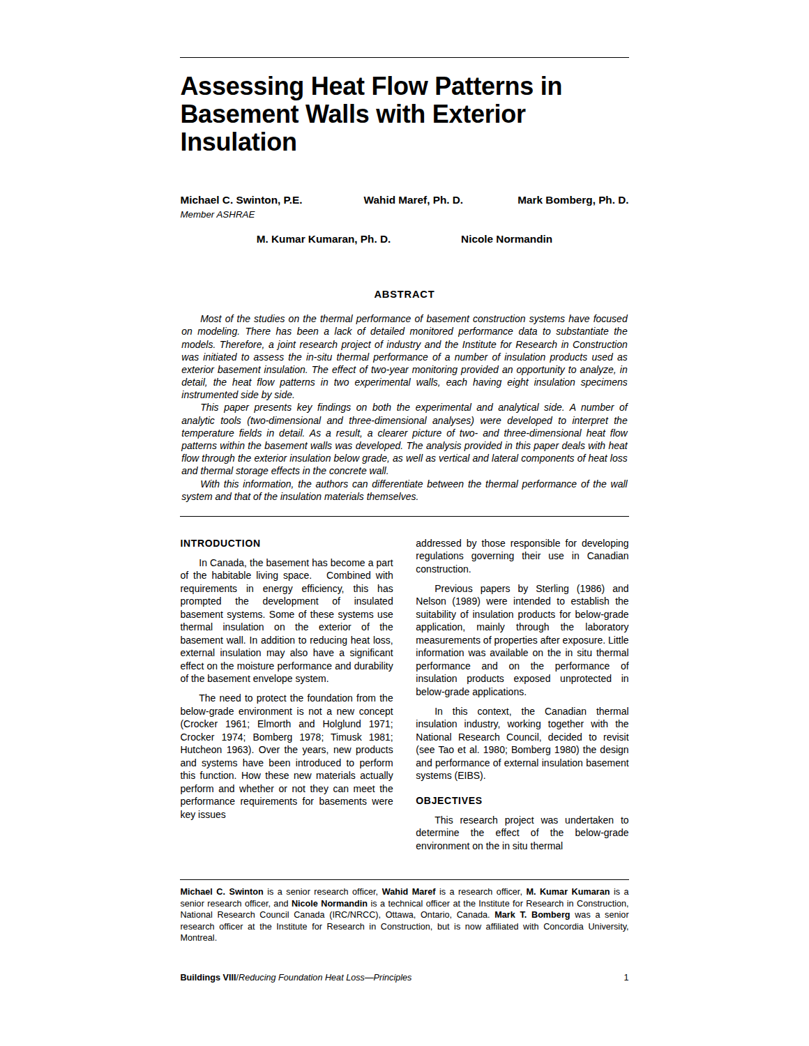Assessing Heat Flow Patterns in
Basement Walls with Exterior Insulation
Michael C. Swinton, P.E.
Member ASHRAE
Wahid Maref, Ph. D.
Mark Bomberg, Ph. D.
M. Kumar Kumaran, Ph. D.
Nicole Normandin
ABSTRACT
Most of the studies on the thermal performance of basement construction systems have focused on modeling. There has been a lack of detailed monitored performance data to substantiate the models. Therefore, a joint research project of industry and the Institute for Research in Construction was initiated to assess the in-situ thermal performance of a number of insulation products used as exterior basement insulation. The effect of two-year monitoring provided an opportunity to analyze, in detail, the heat flow patterns in two experimental walls, each having eight insulation specimens instrumented side by side.
This paper presents key findings on both the experimental and analytical side. A number of analytic tools (two-dimensional and three-dimensional analyses) were developed to interpret the temperature fields in detail. As a result, a clearer picture of two- and three-dimensional heat flow patterns within the basement walls was developed. The analysis provided in this paper deals with heat flow through the exterior insulation below grade, as well as vertical and lateral components of heat loss and thermal storage effects in the concrete wall.
With this information, the authors can differentiate between the thermal performance of the wall system and that of the insulation materials themselves.
INTRODUCTION
In Canada, the basement has become a part of the habitable living space. Combined with requirements in energy efficiency, this has prompted the development of insulated basement systems. Some of these systems use thermal insulation on the exterior of the basement wall. In addition to reducing heat loss, external insulation may also have a significant effect on the moisture performance and durability of the basement envelope system.
The need to protect the foundation from the below-grade environment is not a new concept (Crocker 1961; Elmorth and Holglund 1971; Crocker 1974; Bomberg 1978; Timusk 1981; Hutcheon 1963). Over the years, new products and systems have been introduced to perform this function. How these new materials actually perform and whether or not they can meet the performance requirements for basements were key issues
addressed by those responsible for developing regulations governing their use in Canadian construction.
Previous papers by Sterling (1986) and Nelson (1989) were intended to establish the suitability of insulation products for below-grade application, mainly through the laboratory measurements of properties after exposure. Little information was available on the in situ thermal performance and on the performance of insulation products exposed unprotected in below-grade applications.
In this context, the Canadian thermal insulation industry, working together with the National Research Council, decided to revisit (see Tao et al. 1980; Bomberg 1980) the design and performance of external insulation basement systems (EIBS).
OBJECTIVES
This research project was undertaken to determine the effect of the below-grade environment on the in situ thermal
Michael C. Swinton is a senior research officer, Wahid Maref is a research officer, M. Kumar Kumaran is a senior research officer, and Nicole Normandin is a technical officer at the Institute for Research in Construction, National Research Council Canada (IRC/NRCC), Ottawa, Ontario, Canada. Mark T. Bomberg was a senior research officer at the Institute for Research in Construction, but is now affiliated with Concordia University, Montreal.
Buildings VIII/Reducing Foundation Heat Loss—Principles
1